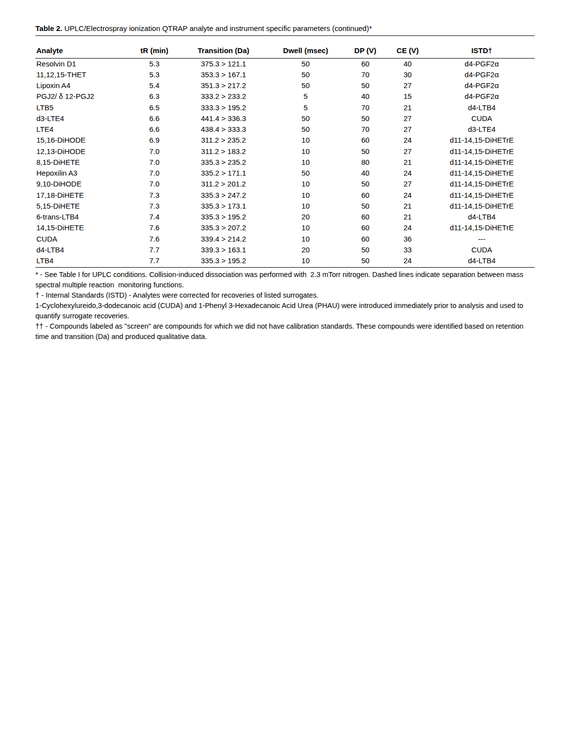Table 2. UPLC/Electrospray ionization QTRAP analyte and instrument specific parameters (continued)*
| Analyte | tR (min) | Transition (Da) | Dwell (msec) | DP (V) | CE (V) | ISTD† |
| --- | --- | --- | --- | --- | --- | --- |
| Resolvin D1 | 5.3 | 375.3 > 121.1 | 50 | 60 | 40 | d4-PGF2α |
| 11,12,15-THET | 5.3 | 353.3 > 167.1 | 50 | 70 | 30 | d4-PGF2α |
| Lipoxin A4 | 5.4 | 351.3 > 217.2 | 50 | 50 | 27 | d4-PGF2α |
| PGJ2/ δ 12-PGJ2 | 6.3 | 333.2 > 233.2 | 5 | 40 | 15 | d4-PGF2α |
| LTB5 | 6.5 | 333.3 > 195.2 | 5 | 70 | 21 | d4-LTB4 |
| d3-LTE4 | 6.6 | 441.4 > 336.3 | 50 | 50 | 27 | CUDA |
| LTE4 | 6.6 | 438.4 > 333.3 | 50 | 70 | 27 | d3-LTE4 |
| 15,16-DiHODE | 6.9 | 311.2 > 235.2 | 10 | 60 | 24 | d11-14,15-DiHETrE |
| 12,13-DiHODE | 7.0 | 311.2 > 183.2 | 10 | 50 | 27 | d11-14,15-DiHETrE |
| 8,15-DiHETE | 7.0 | 335.3 > 235.2 | 10 | 80 | 21 | d11-14,15-DiHETrE |
| Hepoxilin A3 | 7.0 | 335.2 > 171.1 | 50 | 40 | 24 | d11-14,15-DiHETrE |
| 9,10-DiHODE | 7.0 | 311.2 > 201.2 | 10 | 50 | 27 | d11-14,15-DiHETrE |
| 17,18-DiHETE | 7.3 | 335.3 > 247.2 | 10 | 60 | 24 | d11-14,15-DiHETrE |
| 5,15-DiHETE | 7.3 | 335.3 > 173.1 | 10 | 50 | 21 | d11-14,15-DiHETrE |
| 6-trans-LTB4 | 7.4 | 335.3 > 195.2 | 20 | 60 | 21 | d4-LTB4 |
| 14,15-DiHETE | 7.6 | 335.3 > 207.2 | 10 | 60 | 24 | d11-14,15-DiHETrE |
| CUDA | 7.6 | 339.4 > 214.2 | 10 | 60 | 36 | --- |
| d4-LTB4 | 7.7 | 339.3 > 163.1 | 20 | 50 | 33 | CUDA |
| LTB4 | 7.7 | 335.3 > 195.2 | 10 | 50 | 24 | d4-LTB4 |
* - See Table I for UPLC conditions. Collision-induced dissociation was performed with 2.3 mTorr nitrogen. Dashed lines indicate separation between mass spectral multiple reaction monitoring functions.
† - Internal Standards (ISTD) - Analytes were corrected for recoveries of listed surrogates.
1-Cyclohexylureido,3-dodecanoic acid (CUDA) and 1-Phenyl 3-Hexadecanoic Acid Urea (PHAU) were introduced immediately prior to analysis and used to quantify surrogate recoveries.
†† - Compounds labeled as "screen" are compounds for which we did not have calibration standards. These compounds were identified based on retention time and transition (Da) and produced qualitative data.